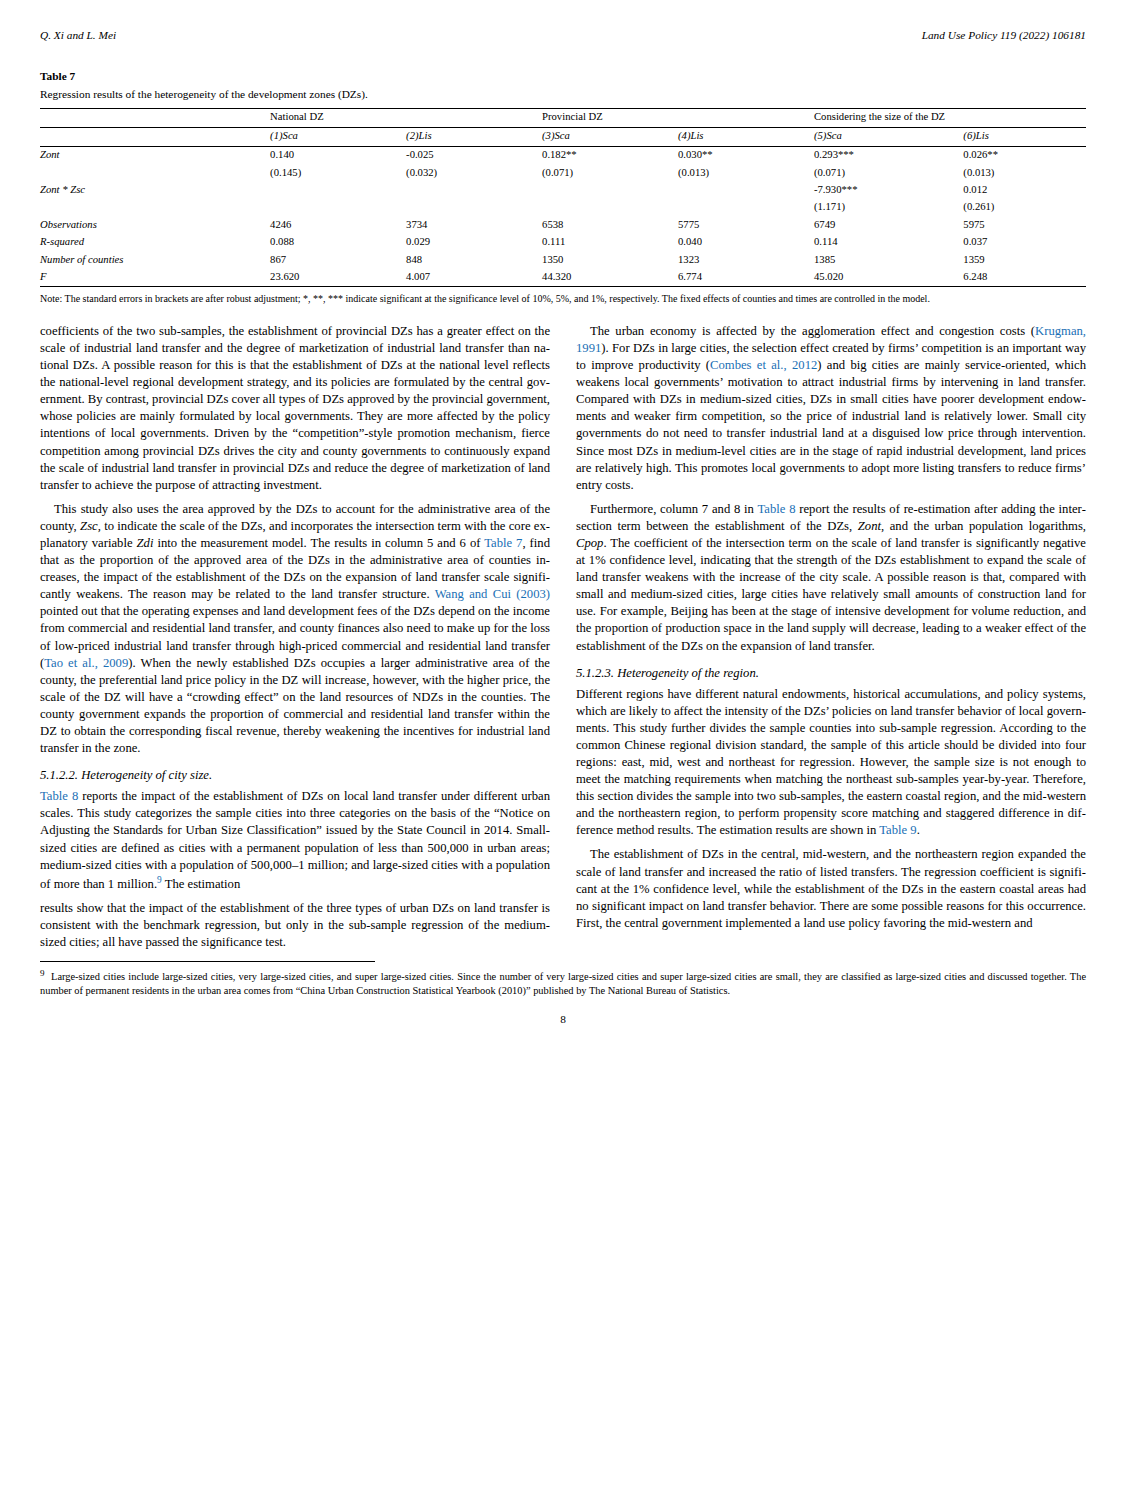Q. Xi and L. Mei
Land Use Policy 119 (2022) 106181
Table 7
Regression results of the heterogeneity of the development zones (DZs).
| | National DZ | Provincial DZ | Considering the size of the DZ |
| --- | --- | --- | --- |
| | (1) Sca | (2) Lis | (3) Sca | (4) Lis | (5) Sca | (6) Lis |
| Zont | 0.140 | -0.025 | 0.182** | 0.030** | 0.293*** | 0.026** |
| | (0.145) | (0.032) | (0.071) | (0.013) | (0.071) | (0.013) |
| Zont * Zsc | | | | | -7.930*** | 0.012 |
| | | | | | (1.171) | (0.261) |
| Observations | 4246 | 3734 | 6538 | 5775 | 6749 | 5975 |
| R-squared | 0.088 | 0.029 | 0.111 | 0.040 | 0.114 | 0.037 |
| Number of counties | 867 | 848 | 1350 | 1323 | 1385 | 1359 |
| F | 23.620 | 4.007 | 44.320 | 6.774 | 45.020 | 6.248 |
Note: The standard errors in brackets are after robust adjustment; *, **, *** indicate significant at the significance level of 10%, 5%, and 1%, respectively. The fixed effects of counties and times are controlled in the model.
coefficients of the two sub-samples, the establishment of provincial DZs has a greater effect on the scale of industrial land transfer and the degree of marketization of industrial land transfer than national DZs. A possible reason for this is that the establishment of DZs at the national level reflects the national-level regional development strategy, and its policies are formulated by the central government. By contrast, provincial DZs cover all types of DZs approved by the provincial government, whose policies are mainly formulated by local governments. They are more affected by the policy intentions of local governments. Driven by the “competition”-style promotion mechanism, fierce competition among provincial DZs drives the city and county governments to continuously expand the scale of industrial land transfer in provincial DZs and reduce the degree of marketization of land transfer to achieve the purpose of attracting investment.
This study also uses the area approved by the DZs to account for the administrative area of the county, Zsc, to indicate the scale of the DZs, and incorporates the intersection term with the core explanatory variable Zdi into the measurement model. The results in column 5 and 6 of Table 7, find that as the proportion of the approved area of the DZs in the administrative area of counties increases, the impact of the establishment of the DZs on the expansion of land transfer scale significantly weakens. The reason may be related to the land transfer structure. Wang and Cui (2003) pointed out that the operating expenses and land development fees of the DZs depend on the income from commercial and residential land transfer, and county finances also need to make up for the loss of low-priced industrial land transfer through high-priced commercial and residential land transfer (Tao et al., 2009). When the newly established DZs occupies a larger administrative area of the county, the preferential land price policy in the DZ will increase, however, with the higher price, the scale of the DZ will have a “crowding effect” on the land resources of NDZs in the counties. The county government expands the proportion of commercial and residential land transfer within the DZ to obtain the corresponding fiscal revenue, thereby weakening the incentives for industrial land transfer in the zone.
5.1.2.2. Heterogeneity of city size.
Table 8 reports the impact of the establishment of DZs on local land transfer under different urban scales. This study categorizes the sample cities into three categories on the basis of the “Notice on Adjusting the Standards for Urban Size Classification” issued by the State Council in 2014. Small-sized cities are defined as cities with a permanent population of less than 500,000 in urban areas; medium-sized cities with a population of 500,000–1 million; and large-sized cities with a population of more than 1 million.9 The estimation
results show that the impact of the establishment of the three types of urban DZs on land transfer is consistent with the benchmark regression, but only in the sub-sample regression of the medium-sized cities; all have passed the significance test.
The urban economy is affected by the agglomeration effect and congestion costs (Krugman, 1991). For DZs in large cities, the selection effect created by firms’ competition is an important way to improve productivity (Combes et al., 2012) and big cities are mainly service-oriented, which weakens local governments’ motivation to attract industrial firms by intervening in land transfer. Compared with DZs in medium-sized cities, DZs in small cities have poorer development endowments and weaker firm competition, so the price of industrial land is relatively lower. Small city governments do not need to transfer industrial land at a disguised low price through intervention. Since most DZs in medium-level cities are in the stage of rapid industrial development, land prices are relatively high. This promotes local governments to adopt more listing transfers to reduce firms’ entry costs.
Furthermore, column 7 and 8 in Table 8 report the results of re-estimation after adding the intersection term between the establishment of the DZs, Zont, and the urban population logarithms, Cpop. The coefficient of the intersection term on the scale of land transfer is significantly negative at 1% confidence level, indicating that the strength of the DZs establishment to expand the scale of land transfer weakens with the increase of the city scale. A possible reason is that, compared with small and medium-sized cities, large cities have relatively small amounts of construction land for use. For example, Beijing has been at the stage of intensive development for volume reduction, and the proportion of production space in the land supply will decrease, leading to a weaker effect of the establishment of the DZs on the expansion of land transfer.
5.1.2.3. Heterogeneity of the region.
Different regions have different natural endowments, historical accumulations, and policy systems, which are likely to affect the intensity of the DZs’ policies on land transfer behavior of local governments. This study further divides the sample counties into sub-sample regression. According to the common Chinese regional division standard, the sample of this article should be divided into four regions: east, mid, west and northeast for regression. However, the sample size is not enough to meet the matching requirements when matching the northeast sub-samples year-by-year. Therefore, this section divides the sample into two sub-samples, the eastern coastal region, and the mid-western and the northeastern region, to perform propensity score matching and staggered difference in difference method results. The estimation results are shown in Table 9.
The establishment of DZs in the central, mid-western, and the northeastern region expanded the scale of land transfer and increased the ratio of listed transfers. The regression coefficient is significant at the 1% confidence level, while the establishment of the DZs in the eastern coastal areas had no significant impact on land transfer behavior. There are some possible reasons for this occurrence. First, the central government implemented a land use policy favoring the mid-western and
9 Large-sized cities include large-sized cities, very large-sized cities, and super large-sized cities. Since the number of very large-sized cities and super large-sized cities are small, they are classified as large-sized cities and discussed together. The number of permanent residents in the urban area comes from “China Urban Construction Statistical Yearbook (2010)” published by The National Bureau of Statistics.
8